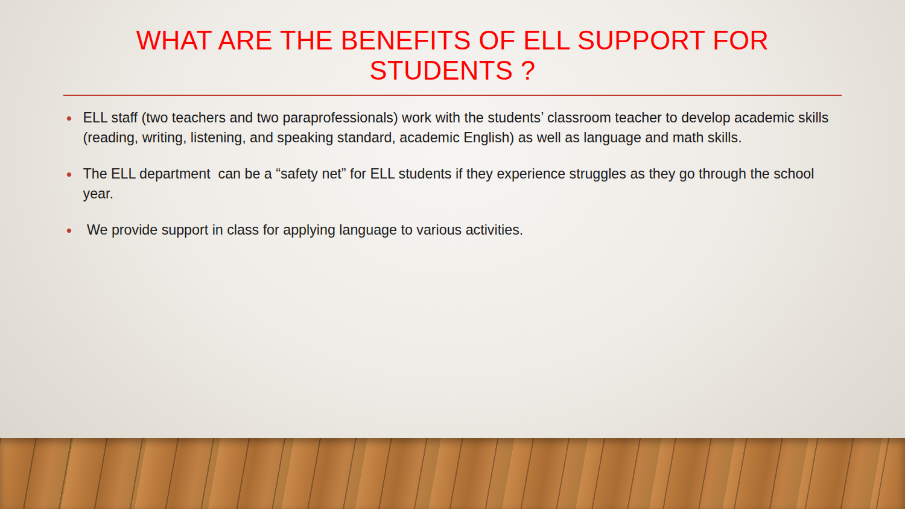What are the benefits of ELL support for students ?
ELL staff (two teachers and two paraprofessionals) work with the students’ classroom teacher to develop academic skills (reading, writing, listening, and speaking standard, academic English) as well as language and math skills.
The ELL department can be a “safety net” for ELL students if they experience struggles as they go through the school year.
We provide support in class for applying language to various activities.